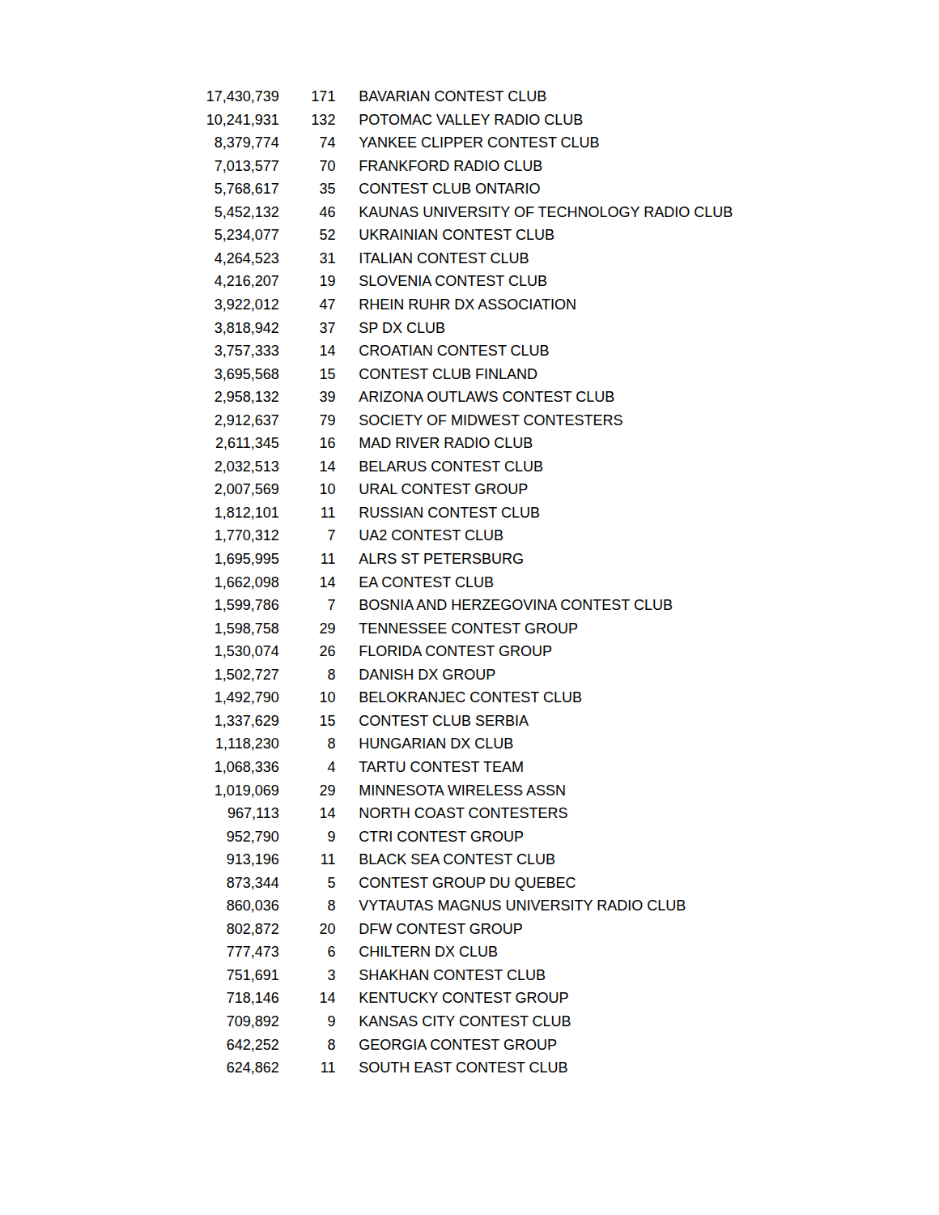| 17,430,739 | 171 | BAVARIAN CONTEST CLUB |
| 10,241,931 | 132 | POTOMAC VALLEY RADIO CLUB |
| 8,379,774 | 74 | YANKEE CLIPPER CONTEST CLUB |
| 7,013,577 | 70 | FRANKFORD RADIO CLUB |
| 5,768,617 | 35 | CONTEST CLUB ONTARIO |
| 5,452,132 | 46 | KAUNAS UNIVERSITY OF TECHNOLOGY RADIO CLUB |
| 5,234,077 | 52 | UKRAINIAN CONTEST CLUB |
| 4,264,523 | 31 | ITALIAN CONTEST CLUB |
| 4,216,207 | 19 | SLOVENIA CONTEST CLUB |
| 3,922,012 | 47 | RHEIN RUHR DX ASSOCIATION |
| 3,818,942 | 37 | SP DX CLUB |
| 3,757,333 | 14 | CROATIAN CONTEST CLUB |
| 3,695,568 | 15 | CONTEST CLUB FINLAND |
| 2,958,132 | 39 | ARIZONA OUTLAWS CONTEST CLUB |
| 2,912,637 | 79 | SOCIETY OF MIDWEST CONTESTERS |
| 2,611,345 | 16 | MAD RIVER RADIO CLUB |
| 2,032,513 | 14 | BELARUS CONTEST CLUB |
| 2,007,569 | 10 | URAL CONTEST GROUP |
| 1,812,101 | 11 | RUSSIAN CONTEST CLUB |
| 1,770,312 | 7 | UA2 CONTEST CLUB |
| 1,695,995 | 11 | ALRS ST PETERSBURG |
| 1,662,098 | 14 | EA CONTEST CLUB |
| 1,599,786 | 7 | BOSNIA AND HERZEGOVINA CONTEST CLUB |
| 1,598,758 | 29 | TENNESSEE CONTEST GROUP |
| 1,530,074 | 26 | FLORIDA CONTEST GROUP |
| 1,502,727 | 8 | DANISH DX GROUP |
| 1,492,790 | 10 | BELOKRANJEC CONTEST CLUB |
| 1,337,629 | 15 | CONTEST CLUB SERBIA |
| 1,118,230 | 8 | HUNGARIAN DX CLUB |
| 1,068,336 | 4 | TARTU CONTEST TEAM |
| 1,019,069 | 29 | MINNESOTA WIRELESS ASSN |
| 967,113 | 14 | NORTH COAST CONTESTERS |
| 952,790 | 9 | CTRI CONTEST GROUP |
| 913,196 | 11 | BLACK SEA CONTEST CLUB |
| 873,344 | 5 | CONTEST GROUP DU QUEBEC |
| 860,036 | 8 | VYTAUTAS MAGNUS UNIVERSITY RADIO CLUB |
| 802,872 | 20 | DFW CONTEST GROUP |
| 777,473 | 6 | CHILTERN DX CLUB |
| 751,691 | 3 | SHAKHAN CONTEST CLUB |
| 718,146 | 14 | KENTUCKY CONTEST GROUP |
| 709,892 | 9 | KANSAS CITY CONTEST CLUB |
| 642,252 | 8 | GEORGIA CONTEST GROUP |
| 624,862 | 11 | SOUTH EAST CONTEST CLUB |